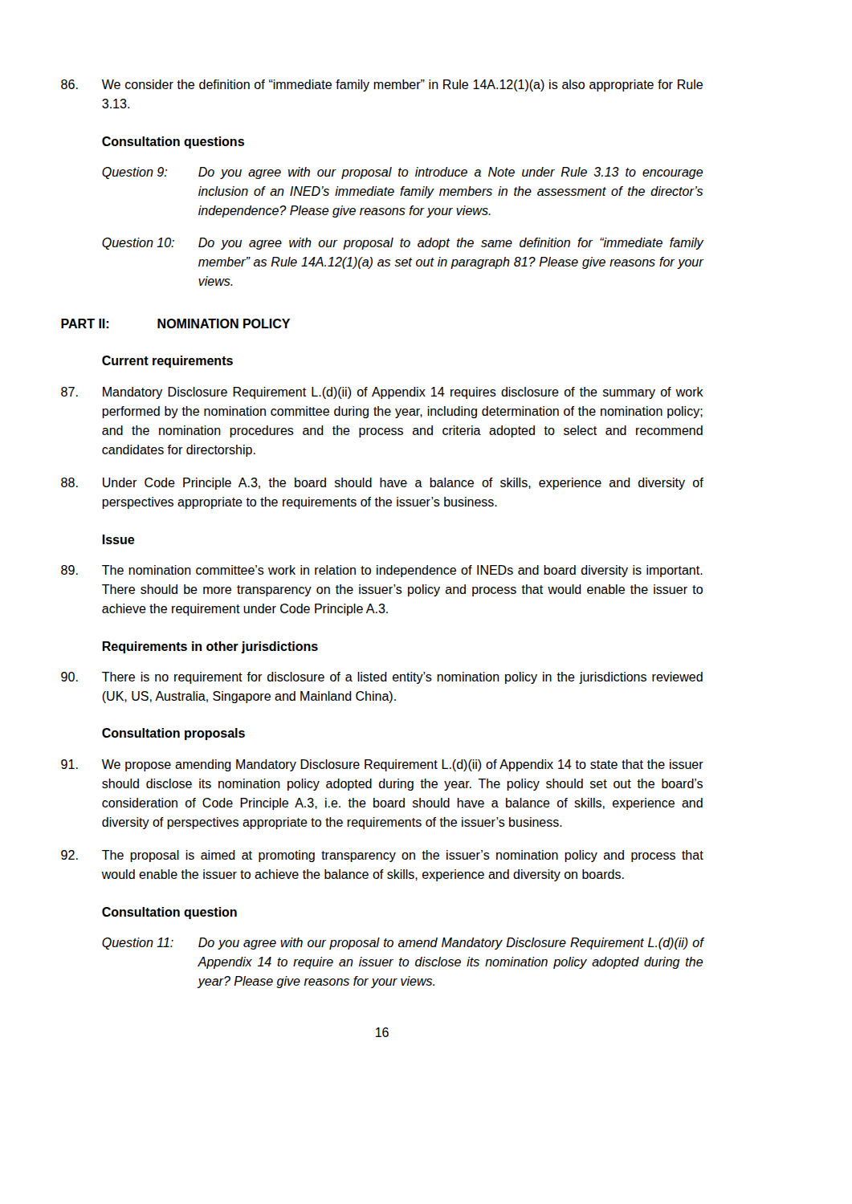86.
We consider the definition of “immediate family member” in Rule 14A.12(1)(a) is also appropriate for Rule 3.13.
Consultation questions
Question 9:
Do you agree with our proposal to introduce a Note under Rule 3.13 to encourage inclusion of an INED’s immediate family members in the assessment of the director’s independence? Please give reasons for your views.
Question 10:
Do you agree with our proposal to adopt the same definition for “immediate family member” as Rule 14A.12(1)(a) as set out in paragraph 81? Please give reasons for your views.
PART II:
NOMINATION POLICY
Current requirements
87.
Mandatory Disclosure Requirement L.(d)(ii) of Appendix 14 requires disclosure of the summary of work performed by the nomination committee during the year, including determination of the nomination policy; and the nomination procedures and the process and criteria adopted to select and recommend candidates for directorship.
88.
Under Code Principle A.3, the board should have a balance of skills, experience and diversity of perspectives appropriate to the requirements of the issuer’s business.
Issue
89.
The nomination committee’s work in relation to independence of INEDs and board diversity is important. There should be more transparency on the issuer’s policy and process that would enable the issuer to achieve the requirement under Code Principle A.3.
Requirements in other jurisdictions
90.
There is no requirement for disclosure of a listed entity’s nomination policy in the jurisdictions reviewed (UK, US, Australia, Singapore and Mainland China).
Consultation proposals
91.
We propose amending Mandatory Disclosure Requirement L.(d)(ii) of Appendix 14 to state that the issuer should disclose its nomination policy adopted during the year. The policy should set out the board’s consideration of Code Principle A.3, i.e. the board should have a balance of skills, experience and diversity of perspectives appropriate to the requirements of the issuer’s business.
92.
The proposal is aimed at promoting transparency on the issuer’s nomination policy and process that would enable the issuer to achieve the balance of skills, experience and diversity on boards.
Consultation question
Question 11:
Do you agree with our proposal to amend Mandatory Disclosure Requirement L.(d)(ii) of Appendix 14 to require an issuer to disclose its nomination policy adopted during the year? Please give reasons for your views.
16